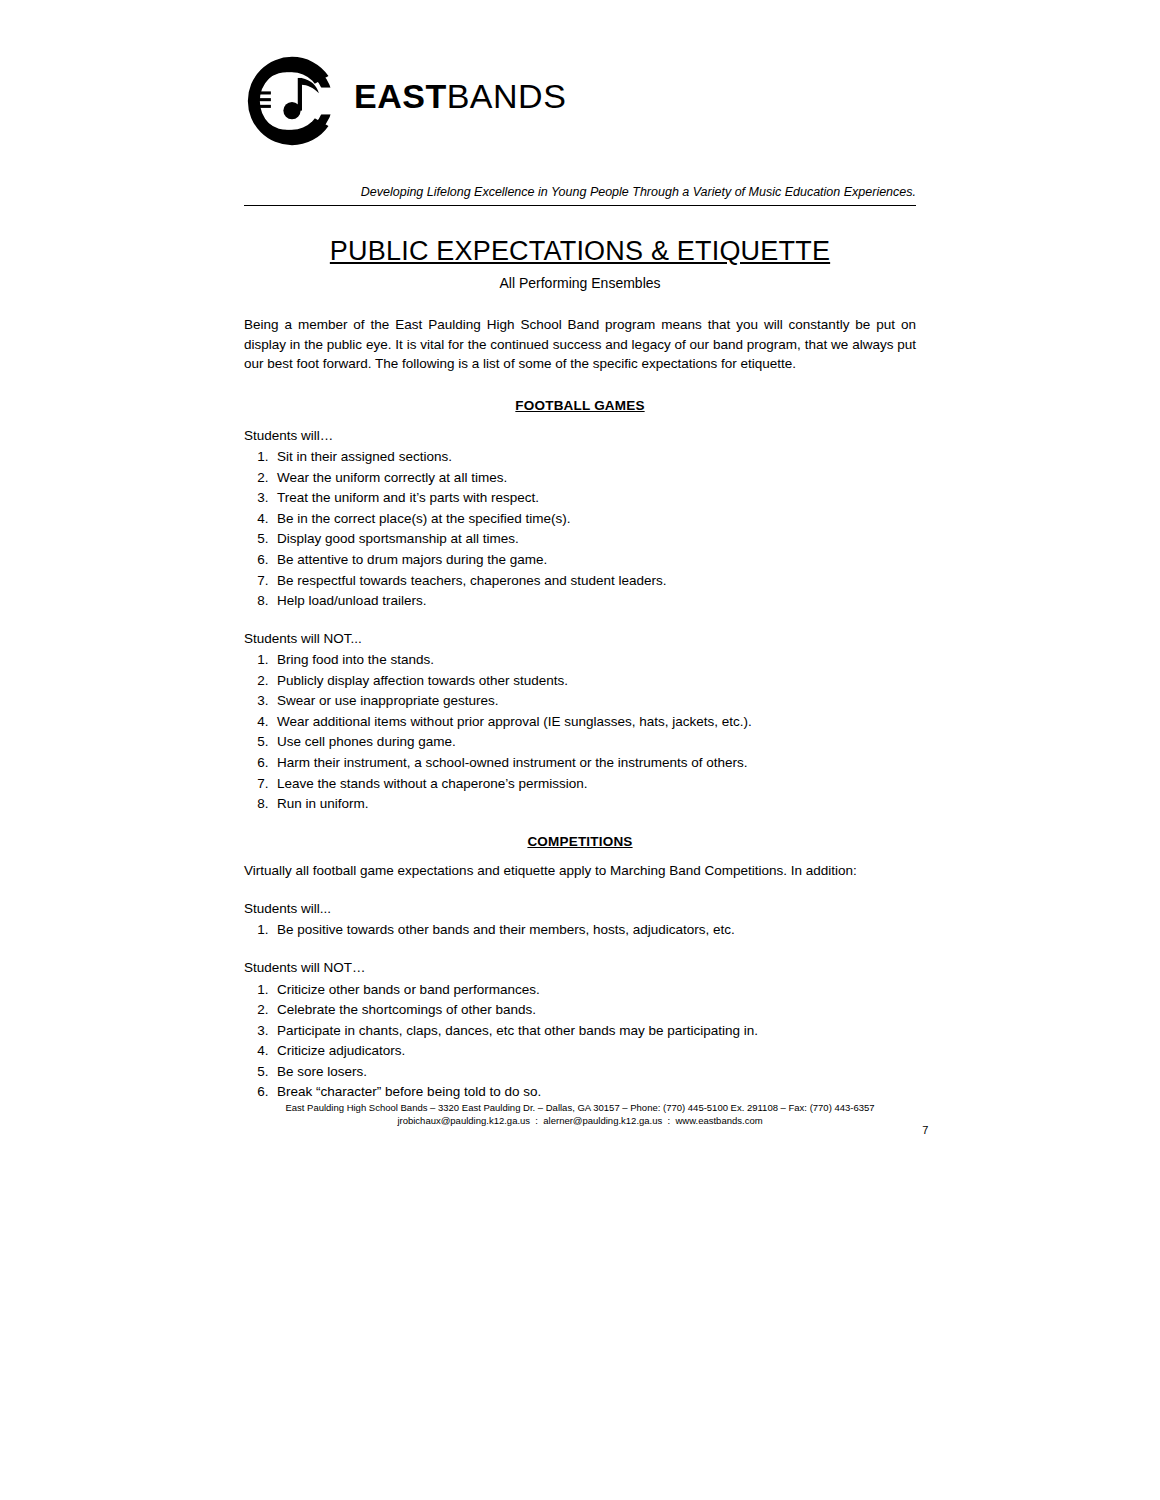EAST BANDS
Developing Lifelong Excellence in Young People Through a Variety of Music Education Experiences.
PUBLIC EXPECTATIONS & ETIQUETTE
All Performing Ensembles
Being a member of the East Paulding High School Band program means that you will constantly be put on display in the public eye. It is vital for the continued success and legacy of our band program, that we always put our best foot forward. The following is a list of some of the specific expectations for etiquette.
FOOTBALL GAMES
Students will…
Sit in their assigned sections.
Wear the uniform correctly at all times.
Treat the uniform and it’s parts with respect.
Be in the correct place(s) at the specified time(s).
Display good sportsmanship at all times.
Be attentive to drum majors during the game.
Be respectful towards teachers, chaperones and student leaders.
Help load/unload trailers.
Students will NOT...
Bring food into the stands.
Publicly display affection towards other students.
Swear or use inappropriate gestures.
Wear additional items without prior approval (IE sunglasses, hats, jackets, etc.).
Use cell phones during game.
Harm their instrument, a school-owned instrument or the instruments of others.
Leave the stands without a chaperone’s permission.
Run in uniform.
COMPETITIONS
Virtually all football game expectations and etiquette apply to Marching Band Competitions. In addition:
Students will...
Be positive towards other bands and their members, hosts, adjudicators, etc.
Students will NOT…
Criticize other bands or band performances.
Celebrate the shortcomings of other bands.
Participate in chants, claps, dances, etc that other bands may be participating in.
Criticize adjudicators.
Be sore losers.
Break “character” before being told to do so.
East Paulding High School Bands – 3320 East Paulding Dr. – Dallas, GA 30157 – Phone: (770) 445-5100 Ex. 291108 – Fax: (770) 443-6357
jrobichaux@paulding.k12.ga.us : alerner@paulding.k12.ga.us : www.eastbands.com
7